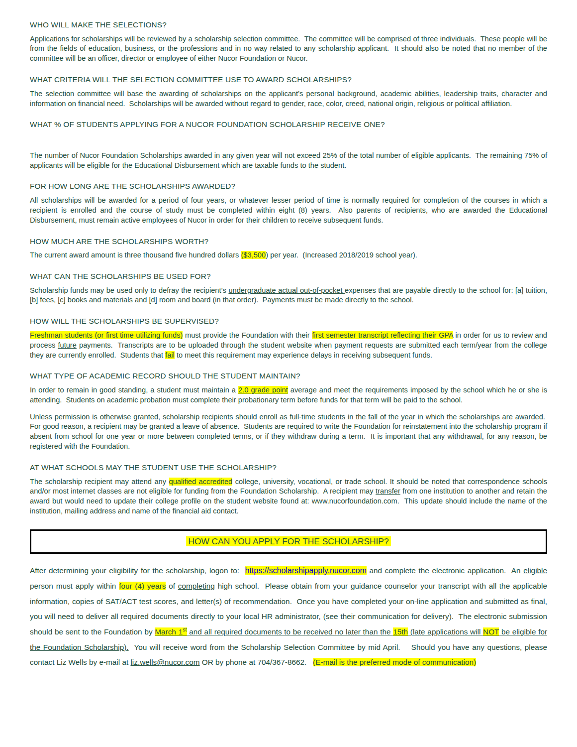WHO WILL MAKE THE SELECTIONS?
Applications for scholarships will be reviewed by a scholarship selection committee. The committee will be comprised of three individuals. These people will be from the fields of education, business, or the professions and in no way related to any scholarship applicant. It should also be noted that no member of the committee will be an officer, director or employee of either Nucor Foundation or Nucor.
WHAT CRITERIA WILL THE SELECTION COMMITTEE USE TO AWARD SCHOLARSHIPS?
The selection committee will base the awarding of scholarships on the applicant’s personal background, academic abilities, leadership traits, character and information on financial need. Scholarships will be awarded without regard to gender, race, color, creed, national origin, religious or political affiliation.
WHAT % OF STUDENTS APPLYING FOR A NUCOR FOUNDATION SCHOLARSHIP RECEIVE ONE?
The number of Nucor Foundation Scholarships awarded in any given year will not exceed 25% of the total number of eligible applicants. The remaining 75% of applicants will be eligible for the Educational Disbursement which are taxable funds to the student.
FOR HOW LONG ARE THE SCHOLARSHIPS AWARDED?
All scholarships will be awarded for a period of four years, or whatever lesser period of time is normally required for completion of the courses in which a recipient is enrolled and the course of study must be completed within eight (8) years. Also parents of recipients, who are awarded the Educational Disbursement, must remain active employees of Nucor in order for their children to receive subsequent funds.
HOW MUCH ARE THE SCHOLARSHIPS WORTH?
The current award amount is three thousand five hundred dollars ($3,500) per year. (Increased 2018/2019 school year).
WHAT CAN THE SCHOLARSHIPS BE USED FOR?
Scholarship funds may be used only to defray the recipient’s undergraduate actual out-of-pocket expenses that are payable directly to the school for: [a] tuition, [b] fees, [c] books and materials and [d] room and board (in that order). Payments must be made directly to the school.
HOW WILL THE SCHOLARSHIPS BE SUPERVISED?
Freshman students (or first time utilizing funds) must provide the Foundation with their first semester transcript reflecting their GPA in order for us to review and process future payments. Transcripts are to be uploaded through the student website when payment requests are submitted each term/year from the college they are currently enrolled. Students that fail to meet this requirement may experience delays in receiving subsequent funds.
WHAT TYPE OF ACADEMIC RECORD SHOULD THE STUDENT MAINTAIN?
In order to remain in good standing, a student must maintain a 2.0 grade point average and meet the requirements imposed by the school which he or she is attending. Students on academic probation must complete their probationary term before funds for that term will be paid to the school.
Unless permission is otherwise granted, scholarship recipients should enroll as full-time students in the fall of the year in which the scholarships are awarded. For good reason, a recipient may be granted a leave of absence. Students are required to write the Foundation for reinstatement into the scholarship program if absent from school for one year or more between completed terms, or if they withdraw during a term. It is important that any withdrawal, for any reason, be registered with the Foundation.
AT WHAT SCHOOLS MAY THE STUDENT USE THE SCHOLARSHIP?
The scholarship recipient may attend any qualified accredited college, university, vocational, or trade school. It should be noted that correspondence schools and/or most internet classes are not eligible for funding from the Foundation Scholarship. A recipient may transfer from one institution to another and retain the award but would need to update their college profile on the student website found at: www.nucorfoundation.com. This update should include the name of the institution, mailing address and name of the financial aid contact.
HOW CAN YOU APPLY FOR THE SCHOLARSHIP?
After determining your eligibility for the scholarship, logon to: https://scholarshipapply.nucor.com and complete the electronic application. An eligible person must apply within four (4) years of completing high school. Please obtain from your guidance counselor your transcript with all the applicable information, copies of SAT/ACT test scores, and letter(s) of recommendation. Once you have completed your on-line application and submitted as final, you will need to deliver all required documents directly to your local HR administrator, (see their communication for delivery). The electronic submission should be sent to the Foundation by March 1st and all required documents to be received no later than the 15th (late applications will NOT be eligible for the Foundation Scholarship). You will receive word from the Scholarship Selection Committee by mid April. Should you have any questions, please contact Liz Wells by e-mail at liz.wells@nucor.com OR by phone at 704/367-8662. (E-mail is the preferred mode of communication)